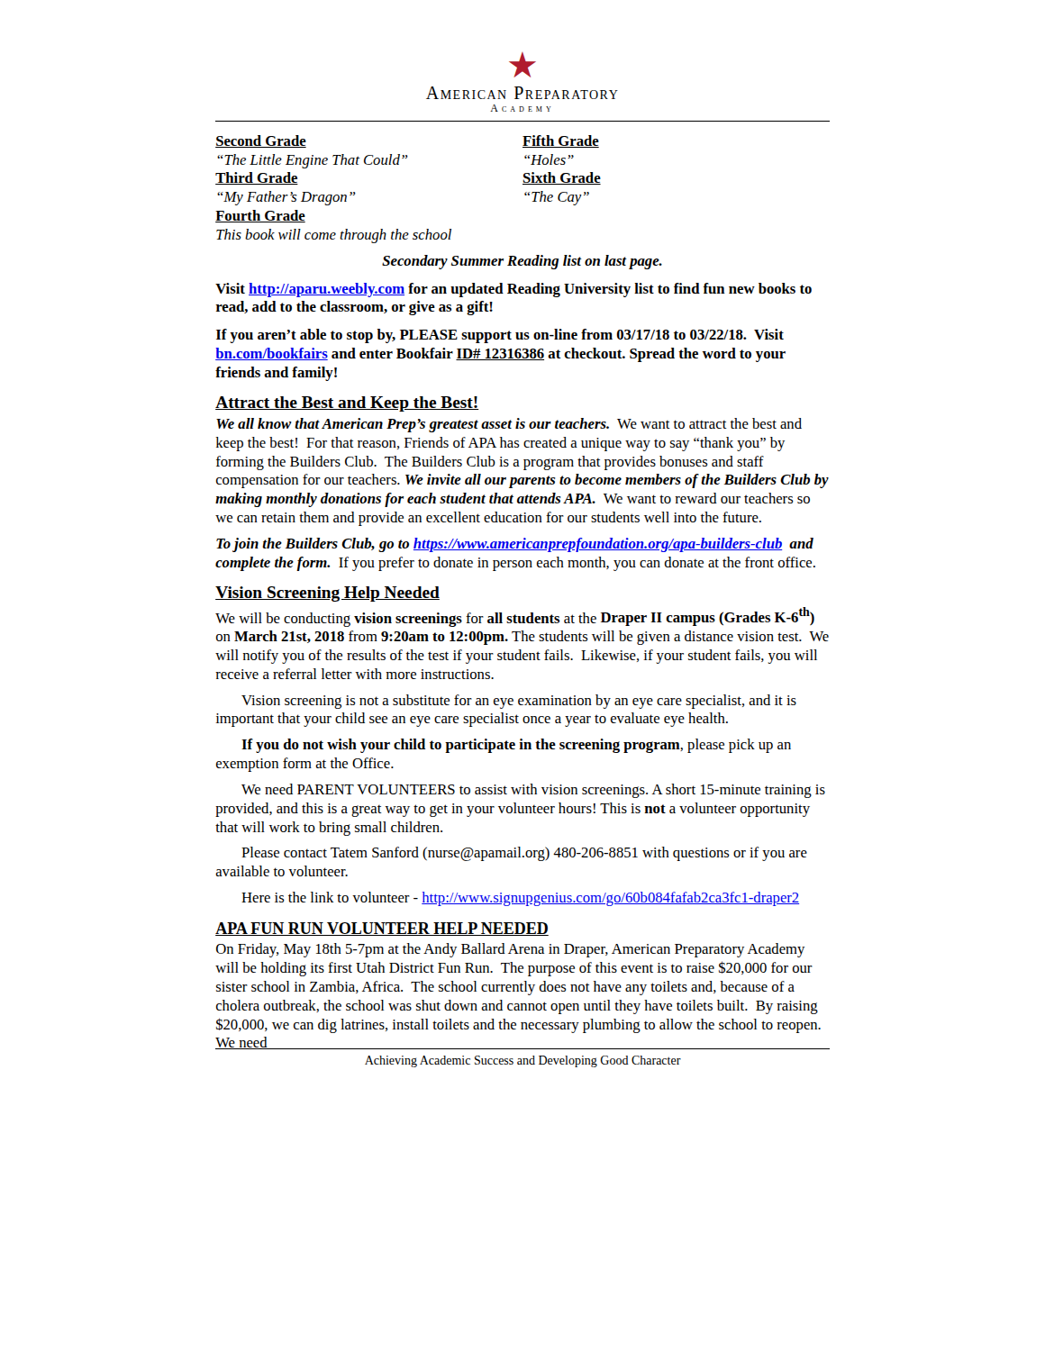★
American Preparatory
Academy
| Second Grade “The Little Engine That Could” | Fifth Grade “Holes” |
| Third Grade “My Father’s Dragon” | Sixth Grade “ The Cay ” |
| Fourth Grade This book will come through the school | |
Secondary Summer Reading list on last page.
Visit http://aparu.weebly.com for an updated Reading University list to find fun new books to read, add to the classroom, or give as a gift!
If you aren’t able to stop by, PLEASE support us on-line from 03/17/18 to 03/22/18. Visit bn.com/bookfairs and enter Bookfair ID# 12316386 at checkout. Spread the word to your friends and family!
Attract the Best and Keep the Best!
We all know that American Prep’s greatest asset is our teachers. We want to attract the best and keep the best! For that reason, Friends of APA has created a unique way to say “thank you” by forming the Builders Club. The Builders Club is a program that provides bonuses and staff compensation for our teachers. We invite all our parents to become members of the Builders Club by making monthly donations for each student that attends APA. We want to reward our teachers so we can retain them and provide an excellent education for our students well into the future.
To join the Builders Club, go to https://www.americanprepfoundation.org/apa-builders-club and complete the form. If you prefer to donate in person each month, you can donate at the front office.
Vision Screening Help Needed
We will be conducting vision screenings for all students at the Draper II campus (Grades K-6th) on March 21st, 2018 from 9:20am to 12:00pm. The students will be given a distance vision test. We will notify you of the results of the test if your student fails. Likewise, if your student fails, you will receive a referral letter with more instructions.
Vision screening is not a substitute for an eye examination by an eye care specialist, and it is important that your child see an eye care specialist once a year to evaluate eye health.
If you do not wish your child to participate in the screening program, please pick up an exemption form at the Office.
We need PARENT VOLUNTEERS to assist with vision screenings. A short 15-minute training is provided, and this is a great way to get in your volunteer hours! This is not a volunteer opportunity that will work to bring small children.
Please contact Tatem Sanford (nurse@apamail.org) 480-206-8851 with questions or if you are available to volunteer.
Here is the link to volunteer - http://www.signupgenius.com/go/60b084fafab2ca3fc1-draper2
APA FUN RUN VOLUNTEER HELP NEEDED
On Friday, May 18th 5-7pm at the Andy Ballard Arena in Draper, American Preparatory Academy will be holding its first Utah District Fun Run. The purpose of this event is to raise $20,000 for our sister school in Zambia, Africa. The school currently does not have any toilets and, because of a cholera outbreak, the school was shut down and cannot open until they have toilets built. By raising $20,000, we can dig latrines, install toilets and the necessary plumbing to allow the school to reopen. We need
Achieving Academic Success and Developing Good Character